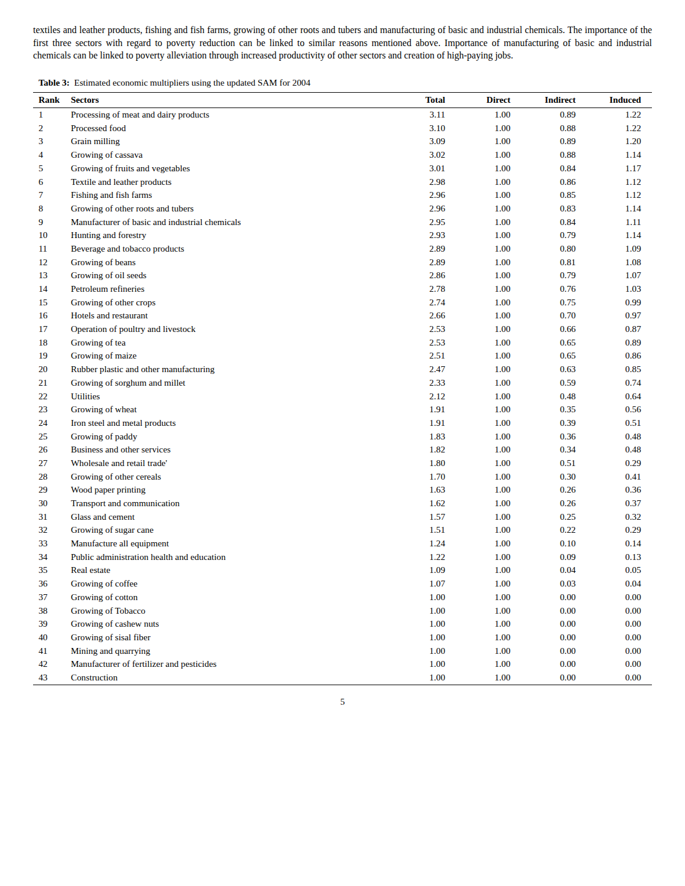textiles and leather products, fishing and fish farms, growing of other roots and tubers and manufacturing of basic and industrial chemicals. The importance of the first three sectors with regard to poverty reduction can be linked to similar reasons mentioned above. Importance of manufacturing of basic and industrial chemicals can be linked to poverty alleviation through increased productivity of other sectors and creation of high-paying jobs.
Table 3: Estimated economic multipliers using the updated SAM for 2004
| Rank | Sectors | Total | Direct | Indirect | Induced |
| --- | --- | --- | --- | --- | --- |
| 1 | Processing of meat and dairy products | 3.11 | 1.00 | 0.89 | 1.22 |
| 2 | Processed food | 3.10 | 1.00 | 0.88 | 1.22 |
| 3 | Grain milling | 3.09 | 1.00 | 0.89 | 1.20 |
| 4 | Growing of cassava | 3.02 | 1.00 | 0.88 | 1.14 |
| 5 | Growing of fruits and vegetables | 3.01 | 1.00 | 0.84 | 1.17 |
| 6 | Textile and leather products | 2.98 | 1.00 | 0.86 | 1.12 |
| 7 | Fishing and fish farms | 2.96 | 1.00 | 0.85 | 1.12 |
| 8 | Growing of other roots and tubers | 2.96 | 1.00 | 0.83 | 1.14 |
| 9 | Manufacturer of basic and industrial chemicals | 2.95 | 1.00 | 0.84 | 1.11 |
| 10 | Hunting and forestry | 2.93 | 1.00 | 0.79 | 1.14 |
| 11 | Beverage and tobacco products | 2.89 | 1.00 | 0.80 | 1.09 |
| 12 | Growing of beans | 2.89 | 1.00 | 0.81 | 1.08 |
| 13 | Growing of oil seeds | 2.86 | 1.00 | 0.79 | 1.07 |
| 14 | Petroleum refineries | 2.78 | 1.00 | 0.76 | 1.03 |
| 15 | Growing of other crops | 2.74 | 1.00 | 0.75 | 0.99 |
| 16 | Hotels and restaurant | 2.66 | 1.00 | 0.70 | 0.97 |
| 17 | Operation of poultry and livestock | 2.53 | 1.00 | 0.66 | 0.87 |
| 18 | Growing of tea | 2.53 | 1.00 | 0.65 | 0.89 |
| 19 | Growing of maize | 2.51 | 1.00 | 0.65 | 0.86 |
| 20 | Rubber plastic and other manufacturing | 2.47 | 1.00 | 0.63 | 0.85 |
| 21 | Growing of sorghum and millet | 2.33 | 1.00 | 0.59 | 0.74 |
| 22 | Utilities | 2.12 | 1.00 | 0.48 | 0.64 |
| 23 | Growing of wheat | 1.91 | 1.00 | 0.35 | 0.56 |
| 24 | Iron steel and metal products | 1.91 | 1.00 | 0.39 | 0.51 |
| 25 | Growing of paddy | 1.83 | 1.00 | 0.36 | 0.48 |
| 26 | Business and other services | 1.82 | 1.00 | 0.34 | 0.48 |
| 27 | Wholesale and retail trade' | 1.80 | 1.00 | 0.51 | 0.29 |
| 28 | Growing of other cereals | 1.70 | 1.00 | 0.30 | 0.41 |
| 29 | Wood paper printing | 1.63 | 1.00 | 0.26 | 0.36 |
| 30 | Transport and communication | 1.62 | 1.00 | 0.26 | 0.37 |
| 31 | Glass and cement | 1.57 | 1.00 | 0.25 | 0.32 |
| 32 | Growing of sugar cane | 1.51 | 1.00 | 0.22 | 0.29 |
| 33 | Manufacture all equipment | 1.24 | 1.00 | 0.10 | 0.14 |
| 34 | Public administration health and education | 1.22 | 1.00 | 0.09 | 0.13 |
| 35 | Real estate | 1.09 | 1.00 | 0.04 | 0.05 |
| 36 | Growing of coffee | 1.07 | 1.00 | 0.03 | 0.04 |
| 37 | Growing of cotton | 1.00 | 1.00 | 0.00 | 0.00 |
| 38 | Growing of Tobacco | 1.00 | 1.00 | 0.00 | 0.00 |
| 39 | Growing of cashew nuts | 1.00 | 1.00 | 0.00 | 0.00 |
| 40 | Growing of sisal fiber | 1.00 | 1.00 | 0.00 | 0.00 |
| 41 | Mining and quarrying | 1.00 | 1.00 | 0.00 | 0.00 |
| 42 | Manufacturer of fertilizer and pesticides | 1.00 | 1.00 | 0.00 | 0.00 |
| 43 | Construction | 1.00 | 1.00 | 0.00 | 0.00 |
5